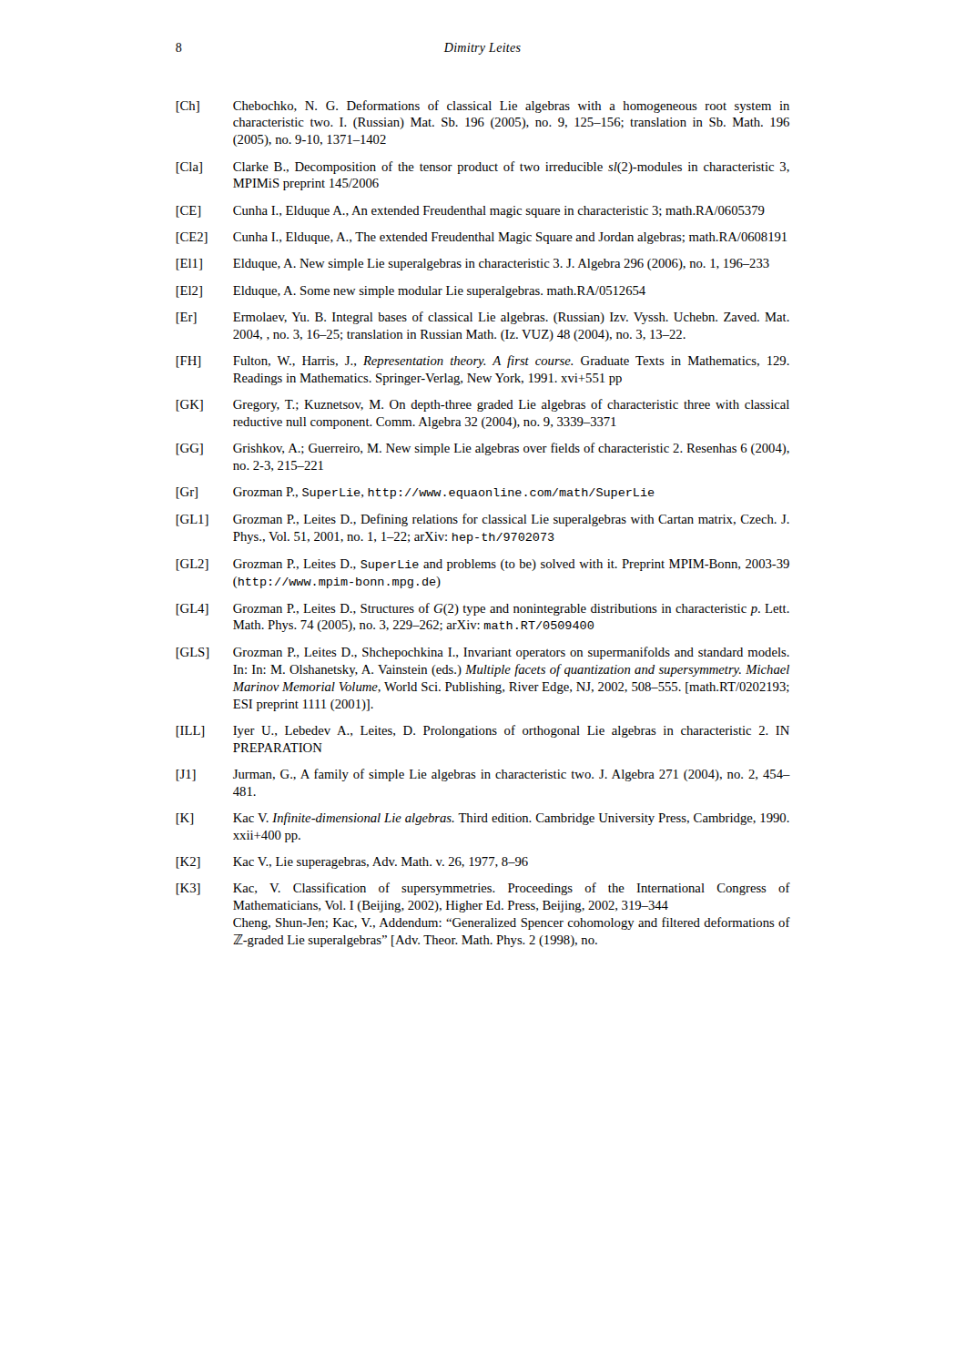8 Dimitry Leites
[Ch]
Chebochko, N. G. Deformations of classical Lie algebras with a homogeneous root system in characteristic two. I. (Russian) Mat. Sb. 196 (2005), no. 9, 125–156; translation in Sb. Math. 196 (2005), no. 9-10, 1371–1402
[Cla]
Clarke B., Decomposition of the tensor product of two irreducible sl(2)-modules in characteristic 3, MPIMiS preprint 145/2006
[CE]
Cunha I., Elduque A., An extended Freudenthal magic square in characteristic 3; math.RA/0605379
[CE2]
Cunha I., Elduque, A., The extended Freudenthal Magic Square and Jordan algebras; math.RA/0608191
[El1]
Elduque, A. New simple Lie superalgebras in characteristic 3. J. Algebra 296 (2006), no. 1, 196–233
[El2]
Elduque, A. Some new simple modular Lie superalgebras. math.RA/0512654
[Er]
Ermolaev, Yu. B. Integral bases of classical Lie algebras. (Russian) Izv. Vyssh. Uchebn. Zaved. Mat. 2004, , no. 3, 16–25; translation in Russian Math. (Iz. VUZ) 48 (2004), no. 3, 13–22.
[FH]
Fulton, W., Harris, J., Representation theory. A first course. Graduate Texts in Mathematics, 129. Readings in Mathematics. Springer-Verlag, New York, 1991. xvi+551 pp
[GK]
Gregory, T.; Kuznetsov, M. On depth-three graded Lie algebras of characteristic three with classical reductive null component. Comm. Algebra 32 (2004), no. 9, 3339–3371
[GG]
Grishkov, A.; Guerreiro, M. New simple Lie algebras over fields of characteristic 2. Resenhas 6 (2004), no. 2-3, 215–221
[Gr]
Grozman P., SuperLie, http://www.equaonline.com/math/SuperLie
[GL1]
Grozman P., Leites D., Defining relations for classical Lie superalgebras with Cartan matrix, Czech. J. Phys., Vol. 51, 2001, no. 1, 1–22; arXiv: hep-th/9702073
[GL2]
Grozman P., Leites D., SuperLie and problems (to be) solved with it. Preprint MPIM-Bonn, 2003-39 (http://www.mpim-bonn.mpg.de)
[GL4]
Grozman P., Leites D., Structures of G(2) type and nonintegrable distributions in characteristic p. Lett. Math. Phys. 74 (2005), no. 3, 229–262; arXiv: math.RT/0509400
[GLS]
Grozman P., Leites D., Shchepochkina I., Invariant operators on supermanifolds and standard models. In: In: M. Olshanetsky, A. Vainstein (eds.) Multiple facets of quantization and supersymmetry. Michael Marinov Memorial Volume, World Sci. Publishing, River Edge, NJ, 2002, 508–555. [math.RT/0202193; ESI preprint 1111 (2001)].
[ILL]
Iyer U., Lebedev A., Leites, D. Prolongations of orthogonal Lie algebras in characteristic 2. IN PREPARATION
[J1]
Jurman, G., A family of simple Lie algebras in characteristic two. J. Algebra 271 (2004), no. 2, 454–481.
[K]
Kac V. Infinite-dimensional Lie algebras. Third edition. Cambridge University Press, Cambridge, 1990. xxii+400 pp.
[K2]
Kac V., Lie superagebras, Adv. Math. v. 26, 1977, 8–96
[K3]
Kac, V. Classification of supersymmetries. Proceedings of the International Congress of Mathematicians, Vol. I (Beijing, 2002), Higher Ed. Press, Beijing, 2002, 319–344
Cheng, Shun-Jen; Kac, V., Addendum: “Generalized Spencer cohomology and filtered deformations of ℤ-graded Lie superalgebras” [Adv. Theor. Math. Phys. 2 (1998), no.